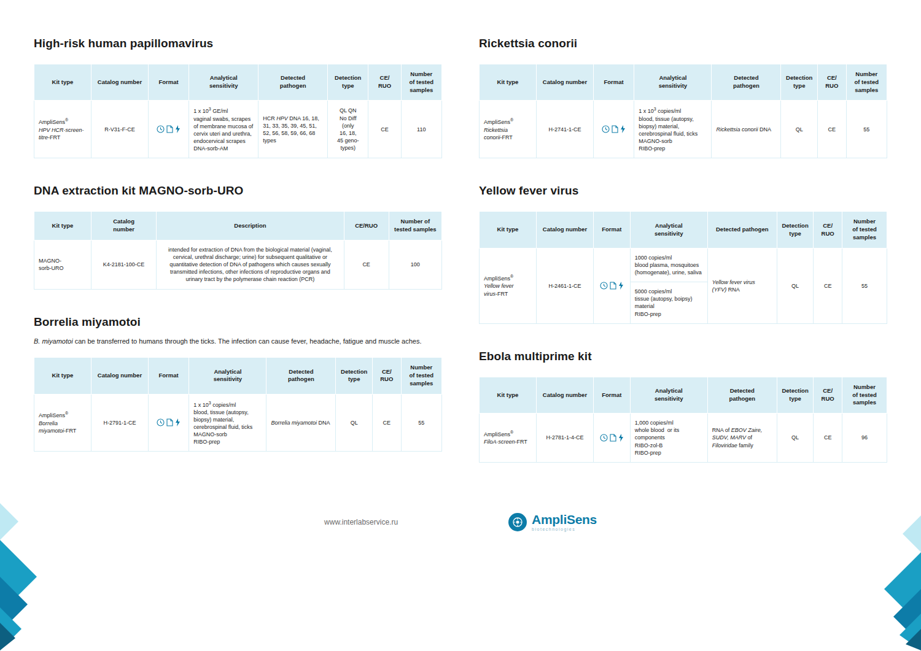High-risk human papillomavirus
| Kit type | Catalog number | Format | Analytical sensitivity | Detected pathogen | Detection type | CE/ RUO | Number of tested samples |
| --- | --- | --- | --- | --- | --- | --- | --- |
| AmpliSens ® HPV HCR-screen-titre -FRT | R-V31-F-CE | | 1 x 10 3 GE/ml vaginal swabs, scrapes of membrane mucosa of cervix uteri and urethra, endocervical scrapes DNA-sorb-AM | HCR HPV DNA 16, 18, 31, 33, 35, 39, 45, 51, 52, 56, 58, 59, 66, 68 types | QL QN No Diff (only 16, 18, 45 geno- types) | CE | 110 |
DNA extraction kit MAGNO-sorb-URO
| Kit type | Catalog number | Description | CE/RUO | Number of tested samples |
| --- | --- | --- | --- | --- |
| MAGNO- sorb-URO | K4-2181-100-CE | intended for extraction of DNA from the biological material (vaginal, cervical, urethral discharge; urine) for subsequent qualitative or quantitative detection of DNA of pathogens which causes sexually transmitted infections, other infections of reproductive organs and urinary tract by the polymerase chain reaction (PCR) | CE | 100 |
Borrelia miyamotoi
B. miyamotoi can be transferred to humans through the ticks. The infection can cause fever, headache, fatigue and muscle aches.
| Kit type | Catalog number | Format | Analytical sensitivity | Detected pathogen | Detection type | CE/ RUO | Number of tested samples |
| --- | --- | --- | --- | --- | --- | --- | --- |
| AmpliSens ® Borrelia miyamotoi -FRT | H-2791-1-CE | | 1 x 10 3 copies/ml blood, tissue (autopsy, biopsy) material, cerebrospinal fluid, ticks MAGNO-sorb RIBO-prep | Borrelia miyamotoi DNA | QL | CE | 55 |
Rickettsia conorii
| Kit type | Catalog number | Format | Analytical sensitivity | Detected pathogen | Detection type | CE/ RUO | Number of tested samples |
| --- | --- | --- | --- | --- | --- | --- | --- |
| AmpliSens ® Rickettsia conorii -FRT | H-2741-1-CE | | 1 x 10 3 copies/ml blood, tissue (autopsy, biopsy) material, cerebrospinal fluid, ticks MAGNO-sorb RIBO-prep | Rickettsia conorii DNA | QL | CE | 55 |
Yellow fever virus
| Kit type | Catalog number | Format | Analytical sensitivity | Detected pathogen | Detection type | CE/ RUO | Number of tested samples |
| --- | --- | --- | --- | --- | --- | --- | --- |
| AmpliSens ® Yellow fever virus -FRT | H-2461-1-CE | | 1000 copies/ml blood plasma, mosquitoes (homogenate), urine, saliva | Yellow fever virus (YFV) RNA | QL | CE | 55 |
| 5000 copies/ml tissue (autopsy, boipsy) material RIBO-prep |
Ebola multiprime kit
| Kit type | Catalog number | Format | Analytical sensitivity | Detected pathogen | Detection type | CE/ RUO | Number of tested samples |
| --- | --- | --- | --- | --- | --- | --- | --- |
| AmpliSens ® FiloA-screen -FRT | H-2781-1-4-CE | | 1,000 copies/ml whole blood or its components RIBO-zol-B RIBO-prep | RNA of EBOV Zaire, SUDV, MARV of Filoviridae family | QL | CE | 96 |
www.interlabservice.ru
AmpliSens
biotechnologies